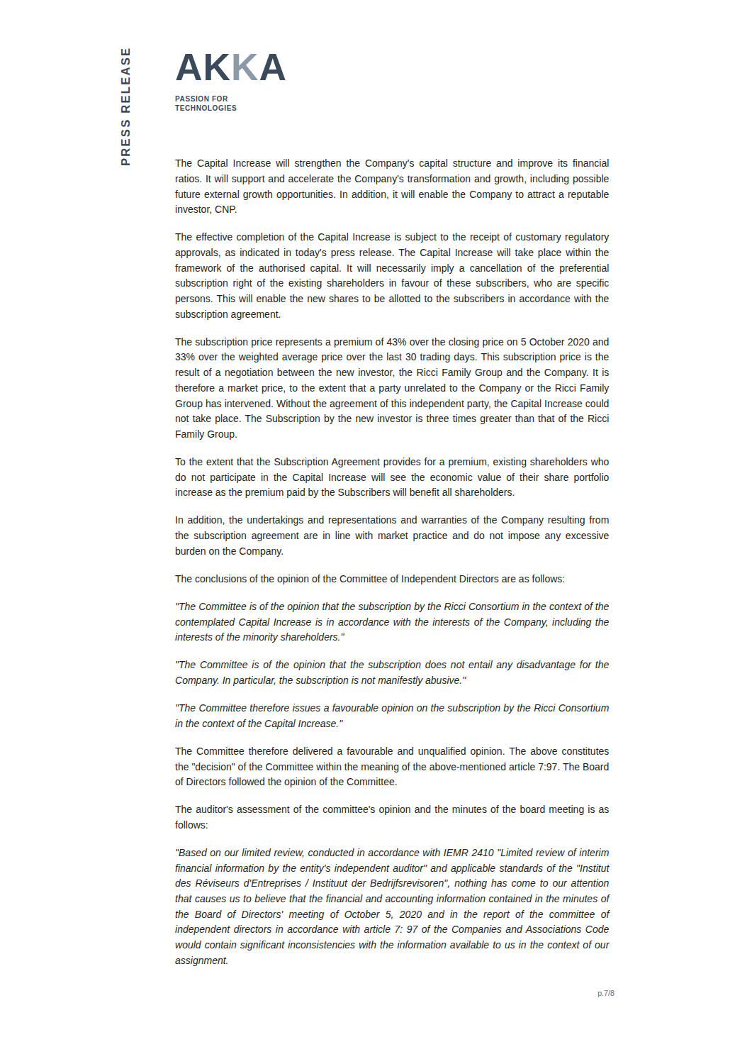AKKA
PASSION FOR
TECHNOLOGIES
PRESS RELEASE
The Capital Increase will strengthen the Company's capital structure and improve its financial ratios. It will support and accelerate the Company's transformation and growth, including possible future external growth opportunities. In addition, it will enable the Company to attract a reputable investor, CNP.
The effective completion of the Capital Increase is subject to the receipt of customary regulatory approvals, as indicated in today's press release. The Capital Increase will take place within the framework of the authorised capital. It will necessarily imply a cancellation of the preferential subscription right of the existing shareholders in favour of these subscribers, who are specific persons. This will enable the new shares to be allotted to the subscribers in accordance with the subscription agreement.
The subscription price represents a premium of 43% over the closing price on 5 October 2020 and 33% over the weighted average price over the last 30 trading days. This subscription price is the result of a negotiation between the new investor, the Ricci Family Group and the Company. It is therefore a market price, to the extent that a party unrelated to the Company or the Ricci Family Group has intervened. Without the agreement of this independent party, the Capital Increase could not take place. The Subscription by the new investor is three times greater than that of the Ricci Family Group.
To the extent that the Subscription Agreement provides for a premium, existing shareholders who do not participate in the Capital Increase will see the economic value of their share portfolio increase as the premium paid by the Subscribers will benefit all shareholders.
In addition, the undertakings and representations and warranties of the Company resulting from the subscription agreement are in line with market practice and do not impose any excessive burden on the Company.
The conclusions of the opinion of the Committee of Independent Directors are as follows:
"The Committee is of the opinion that the subscription by the Ricci Consortium in the context of the contemplated Capital Increase is in accordance with the interests of the Company, including the interests of the minority shareholders."
"The Committee is of the opinion that the subscription does not entail any disadvantage for the Company. In particular, the subscription is not manifestly abusive."
"The Committee therefore issues a favourable opinion on the subscription by the Ricci Consortium in the context of the Capital Increase."
The Committee therefore delivered a favourable and unqualified opinion. The above constitutes the "decision" of the Committee within the meaning of the above-mentioned article 7:97. The Board of Directors followed the opinion of the Committee.
The auditor's assessment of the committee's opinion and the minutes of the board meeting is as follows:
"Based on our limited review, conducted in accordance with IEMR 2410 "Limited review of interim financial information by the entity's independent auditor" and applicable standards of the "Institut des Réviseurs d'Entreprises / Instituut der Bedrijfsrevisoren", nothing has come to our attention that causes us to believe that the financial and accounting information contained in the minutes of the Board of Directors' meeting of October 5, 2020 and in the report of the committee of independent directors in accordance with article 7: 97 of the Companies and Associations Code would contain significant inconsistencies with the information available to us in the context of our assignment.
p.7/8